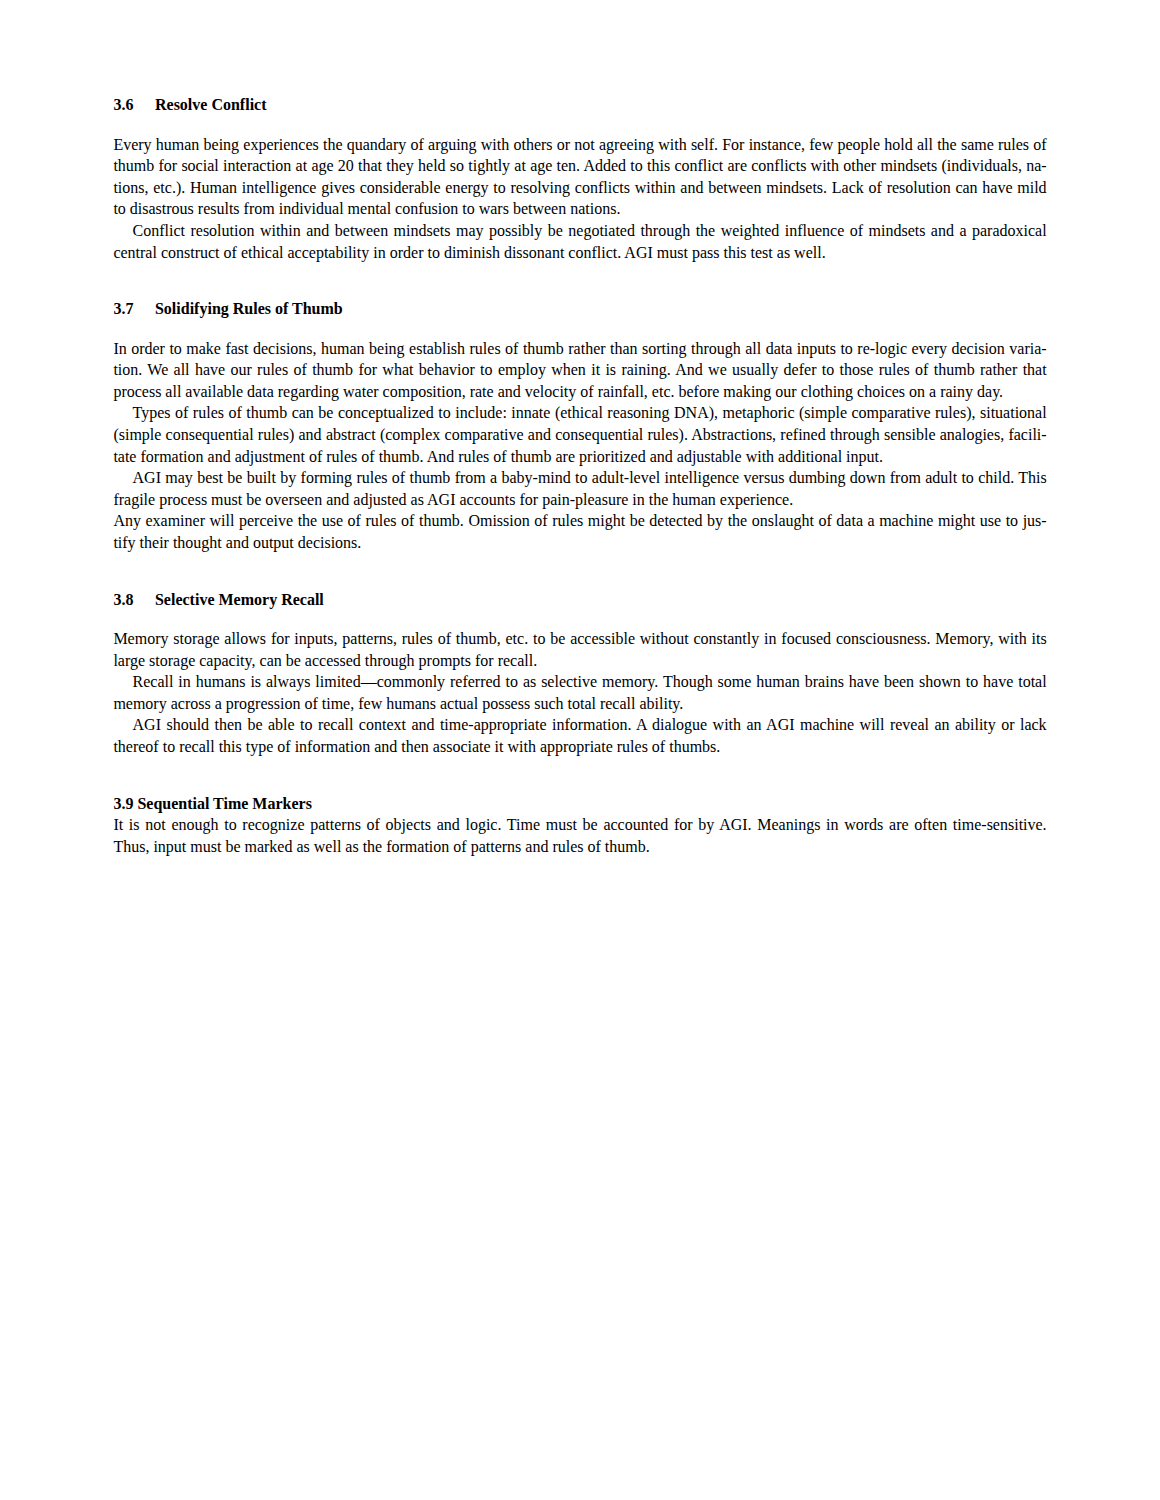3.6 Resolve Conflict
Every human being experiences the quandary of arguing with others or not agreeing with self. For instance, few people hold all the same rules of thumb for social interaction at age 20 that they held so tightly at age ten. Added to this conflict are conflicts with other mindsets (individuals, nations, etc.). Human intelligence gives considerable energy to resolving conflicts within and between mindsets. Lack of resolution can have mild to disastrous results from individual mental confusion to wars between nations.
Conflict resolution within and between mindsets may possibly be negotiated through the weighted influence of mindsets and a paradoxical central construct of ethical acceptability in order to diminish dissonant conflict. AGI must pass this test as well.
3.7 Solidifying Rules of Thumb
In order to make fast decisions, human being establish rules of thumb rather than sorting through all data inputs to re-logic every decision variation. We all have our rules of thumb for what behavior to employ when it is raining. And we usually defer to those rules of thumb rather that process all available data regarding water composition, rate and velocity of rainfall, etc. before making our clothing choices on a rainy day.
Types of rules of thumb can be conceptualized to include: innate (ethical reasoning DNA), metaphoric (simple comparative rules), situational (simple consequential rules) and abstract (complex comparative and consequential rules). Abstractions, refined through sensible analogies, facilitate formation and adjustment of rules of thumb. And rules of thumb are prioritized and adjustable with additional input.
AGI may best be built by forming rules of thumb from a baby-mind to adult-level intelligence versus dumbing down from adult to child. This fragile process must be overseen and adjusted as AGI accounts for pain-pleasure in the human experience.
Any examiner will perceive the use of rules of thumb. Omission of rules might be detected by the onslaught of data a machine might use to justify their thought and output decisions.
3.8 Selective Memory Recall
Memory storage allows for inputs, patterns, rules of thumb, etc. to be accessible without constantly in focused consciousness. Memory, with its large storage capacity, can be accessed through prompts for recall.
Recall in humans is always limited—commonly referred to as selective memory. Though some human brains have been shown to have total memory across a progression of time, few humans actual possess such total recall ability.
AGI should then be able to recall context and time-appropriate information. A dialogue with an AGI machine will reveal an ability or lack thereof to recall this type of information and then associate it with appropriate rules of thumbs.
3.9 Sequential Time Markers
It is not enough to recognize patterns of objects and logic. Time must be accounted for by AGI. Meanings in words are often time-sensitive. Thus, input must be marked as well as the formation of patterns and rules of thumb.